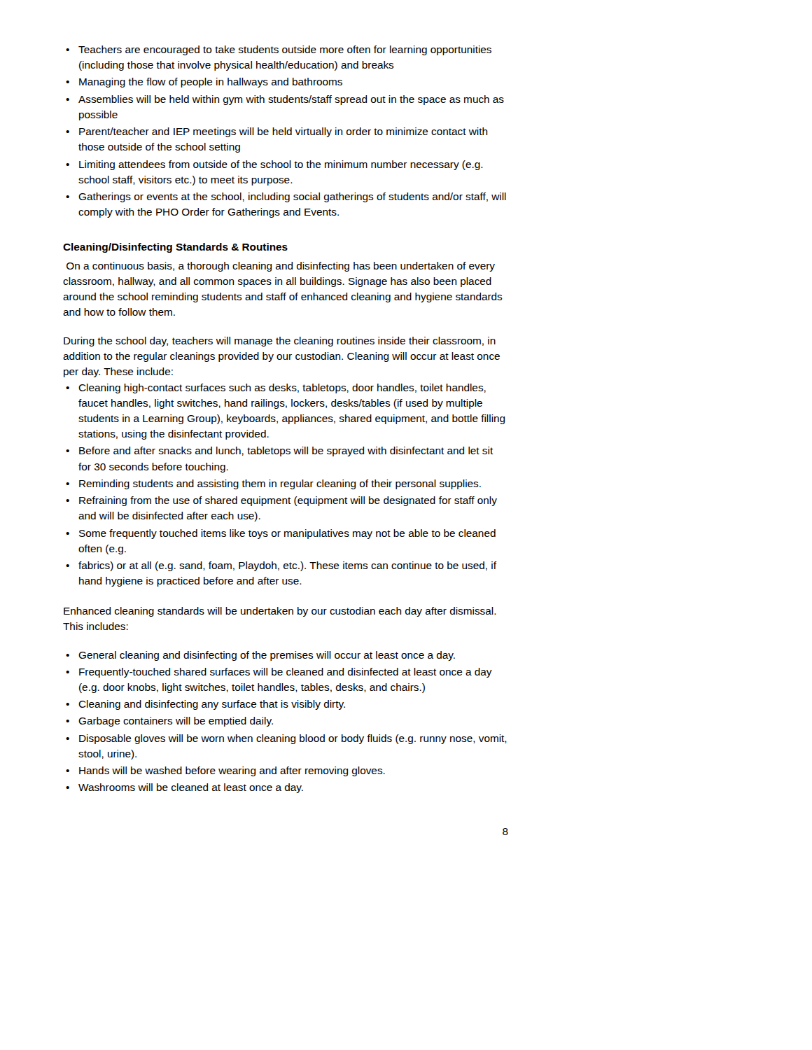Teachers are encouraged to take students outside more often for learning opportunities (including those that involve physical health/education) and breaks
Managing the flow of people in hallways and bathrooms
Assemblies will be held within gym with students/staff spread out in the space as much as possible
Parent/teacher and IEP meetings will be held virtually in order to minimize contact with those outside of the school setting
Limiting attendees from outside of the school to the minimum number necessary (e.g. school staff, visitors etc.) to meet its purpose.
Gatherings or events at the school, including social gatherings of students and/or staff, will comply with the PHO Order for Gatherings and Events.
Cleaning/Disinfecting Standards & Routines
On a continuous basis, a thorough cleaning and disinfecting has been undertaken of every classroom, hallway, and all common spaces in all buildings. Signage has also been placed around the school reminding students and staff of enhanced cleaning and hygiene standards and how to follow them.
During the school day, teachers will manage the cleaning routines inside their classroom, in addition to the regular cleanings provided by our custodian. Cleaning will occur at least once per day. These include:
Cleaning high-contact surfaces such as desks, tabletops, door handles, toilet handles, faucet handles, light switches, hand railings, lockers, desks/tables (if used by multiple students in a Learning Group), keyboards, appliances, shared equipment, and bottle filling stations, using the disinfectant provided.
Before and after snacks and lunch, tabletops will be sprayed with disinfectant and let sit for 30 seconds before touching.
Reminding students and assisting them in regular cleaning of their personal supplies.
Refraining from the use of shared equipment (equipment will be designated for staff only and will be disinfected after each use).
Some frequently touched items like toys or manipulatives may not be able to be cleaned often (e.g.
fabrics) or at all (e.g. sand, foam, Playdoh, etc.). These items can continue to be used, if hand hygiene is practiced before and after use.
Enhanced cleaning standards will be undertaken by our custodian each day after dismissal. This includes:
General cleaning and disinfecting of the premises will occur at least once a day.
Frequently-touched shared surfaces will be cleaned and disinfected at least once a day (e.g. door knobs, light switches, toilet handles, tables, desks, and chairs.)
Cleaning and disinfecting any surface that is visibly dirty.
Garbage containers will be emptied daily.
Disposable gloves will be worn when cleaning blood or body fluids (e.g. runny nose, vomit, stool, urine).
Hands will be washed before wearing and after removing gloves.
Washrooms will be cleaned at least once a day.
8